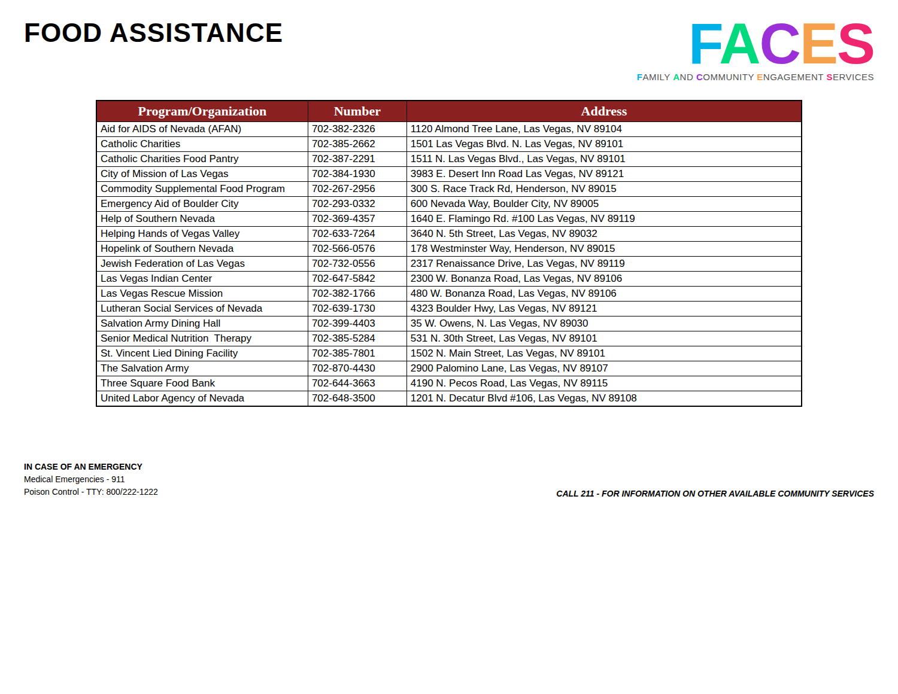Food Assistance
FACES
FAMILY AND COMMUNITY ENGAGEMENT SERVICES
| Program/Organization | Number | Address |
| --- | --- | --- |
| Aid for AIDS of Nevada (AFAN) | 702-382-2326 | 1120 Almond Tree Lane, Las Vegas, NV 89104 |
| Catholic Charities | 702-385-2662 | 1501 Las Vegas Blvd. N. Las Vegas, NV 89101 |
| Catholic Charities Food Pantry | 702-387-2291 | 1511 N. Las Vegas Blvd., Las Vegas, NV 89101 |
| City of Mission of Las Vegas | 702-384-1930 | 3983 E. Desert Inn Road Las Vegas, NV 89121 |
| Commodity Supplemental Food Program | 702-267-2956 | 300 S. Race Track Rd, Henderson, NV 89015 |
| Emergency Aid of Boulder City | 702-293-0332 | 600 Nevada Way, Boulder City, NV 89005 |
| Help of Southern Nevada | 702-369-4357 | 1640 E. Flamingo Rd. #100 Las Vegas, NV 89119 |
| Helping Hands of Vegas Valley | 702-633-7264 | 3640 N. 5th Street, Las Vegas, NV 89032 |
| Hopelink of Southern Nevada | 702-566-0576 | 178 Westminster Way, Henderson, NV 89015 |
| Jewish Federation of Las Vegas | 702-732-0556 | 2317 Renaissance Drive, Las Vegas, NV 89119 |
| Las Vegas Indian Center | 702-647-5842 | 2300 W. Bonanza Road, Las Vegas, NV 89106 |
| Las Vegas Rescue Mission | 702-382-1766 | 480 W. Bonanza Road, Las Vegas, NV 89106 |
| Lutheran Social Services of Nevada | 702-639-1730 | 4323 Boulder Hwy, Las Vegas, NV 89121 |
| Salvation Army Dining Hall | 702-399-4403 | 35 W. Owens, N. Las Vegas, NV 89030 |
| Senior Medical Nutrition Therapy | 702-385-5284 | 531 N. 30th Street, Las Vegas, NV 89101 |
| St. Vincent Lied Dining Facility | 702-385-7801 | 1502 N. Main Street, Las Vegas, NV 89101 |
| The Salvation Army | 702-870-4430 | 2900 Palomino Lane, Las Vegas, NV 89107 |
| Three Square Food Bank | 702-644-3663 | 4190 N. Pecos Road, Las Vegas, NV 89115 |
| United Labor Agency of Nevada | 702-648-3500 | 1201 N. Decatur Blvd #106, Las Vegas, NV 89108 |
IN CASE OF AN EMERGENCY Medical Emergencies - 911
Poison Control - TTY: 800/222-1222
CALL 211 - FOR INFORMATION ON OTHER AVAILABLE COMMUNITY SERVICES